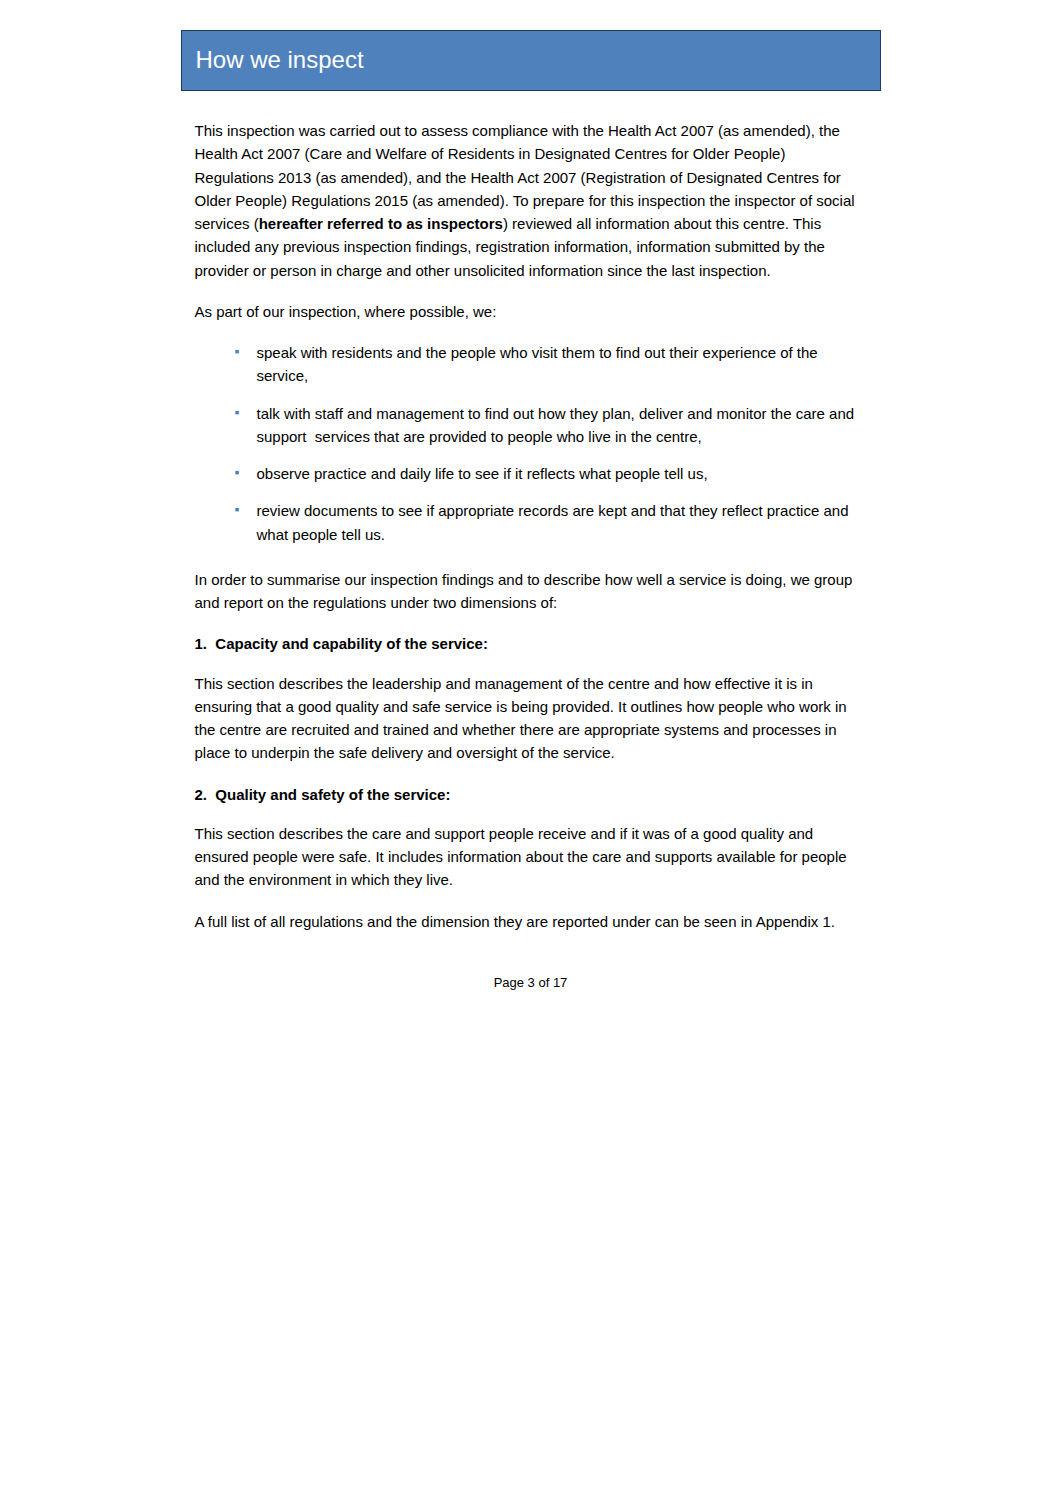How we inspect
This inspection was carried out to assess compliance with the Health Act 2007 (as amended), the Health Act 2007 (Care and Welfare of Residents in Designated Centres for Older People) Regulations 2013 (as amended), and the Health Act 2007 (Registration of Designated Centres for Older People) Regulations 2015 (as amended). To prepare for this inspection the inspector of social services (hereafter referred to as inspectors) reviewed all information about this centre. This included any previous inspection findings, registration information, information submitted by the provider or person in charge and other unsolicited information since the last inspection.
As part of our inspection, where possible, we:
speak with residents and the people who visit them to find out their experience of the service,
talk with staff and management to find out how they plan, deliver and monitor the care and support services that are provided to people who live in the centre,
observe practice and daily life to see if it reflects what people tell us,
review documents to see if appropriate records are kept and that they reflect practice and what people tell us.
In order to summarise our inspection findings and to describe how well a service is doing, we group and report on the regulations under two dimensions of:
1. Capacity and capability of the service:
This section describes the leadership and management of the centre and how effective it is in ensuring that a good quality and safe service is being provided. It outlines how people who work in the centre are recruited and trained and whether there are appropriate systems and processes in place to underpin the safe delivery and oversight of the service.
2. Quality and safety of the service:
This section describes the care and support people receive and if it was of a good quality and ensured people were safe. It includes information about the care and supports available for people and the environment in which they live.
A full list of all regulations and the dimension they are reported under can be seen in Appendix 1.
Page 3 of 17